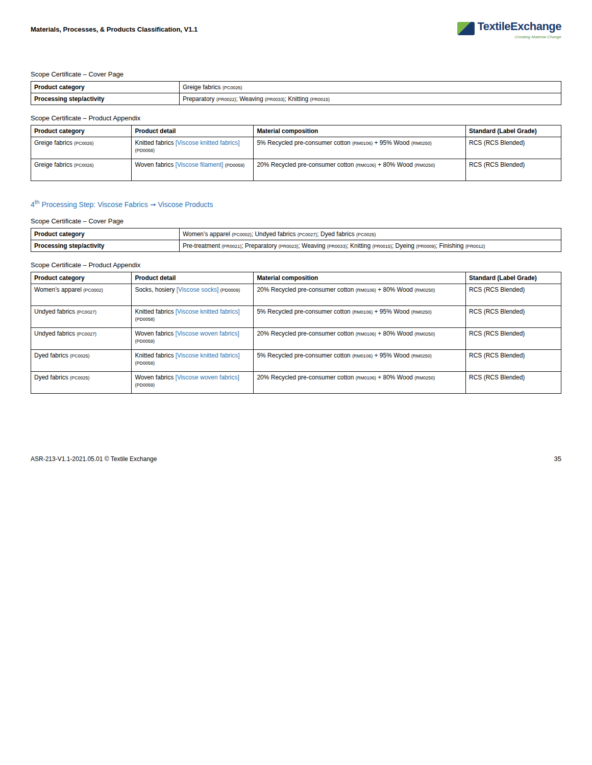Materials, Processes, & Products Classification, V1.1
TextileExchange
Creating Material Change
Scope Certificate – Cover Page
| Product category | Greige fabrics (PC0026) |
| Processing step/activity | Preparatory (PR0022) ; Weaving (PR0033) ; Knitting (PR0015) |
Scope Certificate – Product Appendix
| Product category | Product detail | Material composition | Standard (Label Grade) |
| --- | --- | --- | --- |
| Greige fabrics (PC0026) | Knitted fabrics [Viscose knitted fabrics] (PD0058) | 5% Recycled pre-consumer cotton (RM0106) + 95% Wood (RM0250) | RCS (RCS Blended) |
| Greige fabrics (PC0026) | Woven fabrics [Viscose filament] (PD0059) | 20% Recycled pre-consumer cotton (RM0106) + 80% Wood (RM0250) | RCS (RCS Blended) |
4th Processing Step: Viscose Fabrics ➞ Viscose Products
Scope Certificate – Cover Page
| Product category | Women’s apparel (PC0002) ; Undyed fabrics (PC0027) ; Dyed fabrics (PC0025) |
| Processing step/activity | Pre-treatment (PR0021) ; Preparatory (PR0023) ; Weaving (PR0033) ; Knitting (PR0015) ; Dyeing (PR0009) ; Finishing (PR0012) |
Scope Certificate – Product Appendix
| Product category | Product detail | Material composition | Standard (Label Grade) |
| --- | --- | --- | --- |
| Women’s apparel (PC0002) | Socks, hosiery [Viscose socks] (PD0009) | 20% Recycled pre-consumer cotton (RM0106) + 80% Wood (RM0250) | RCS (RCS Blended) |
| Undyed fabrics (PC0027) | Knitted fabrics [Viscose knitted fabrics] (PD0058) | 5% Recycled pre-consumer cotton (RM0106) + 95% Wood (RM0250) | RCS (RCS Blended) |
| Undyed fabrics (PC0027) | Woven fabrics [Viscose woven fabrics] (PD0059) | 20% Recycled pre-consumer cotton (RM0106) + 80% Wood (RM0250) | RCS (RCS Blended) |
| Dyed fabrics (PC0025) | Knitted fabrics [Viscose knitted fabrics] (PD0058) | 5% Recycled pre-consumer cotton (RM0106) + 95% Wood (RM0250) | RCS (RCS Blended) |
| Dyed fabrics (PC0025) | Woven fabrics [Viscose woven fabrics] (PD0059) | 20% Recycled pre-consumer cotton (RM0106) + 80% Wood (RM0250) | RCS (RCS Blended) |
ASR-213-V1.1-2021.05.01 © Textile Exchange
35